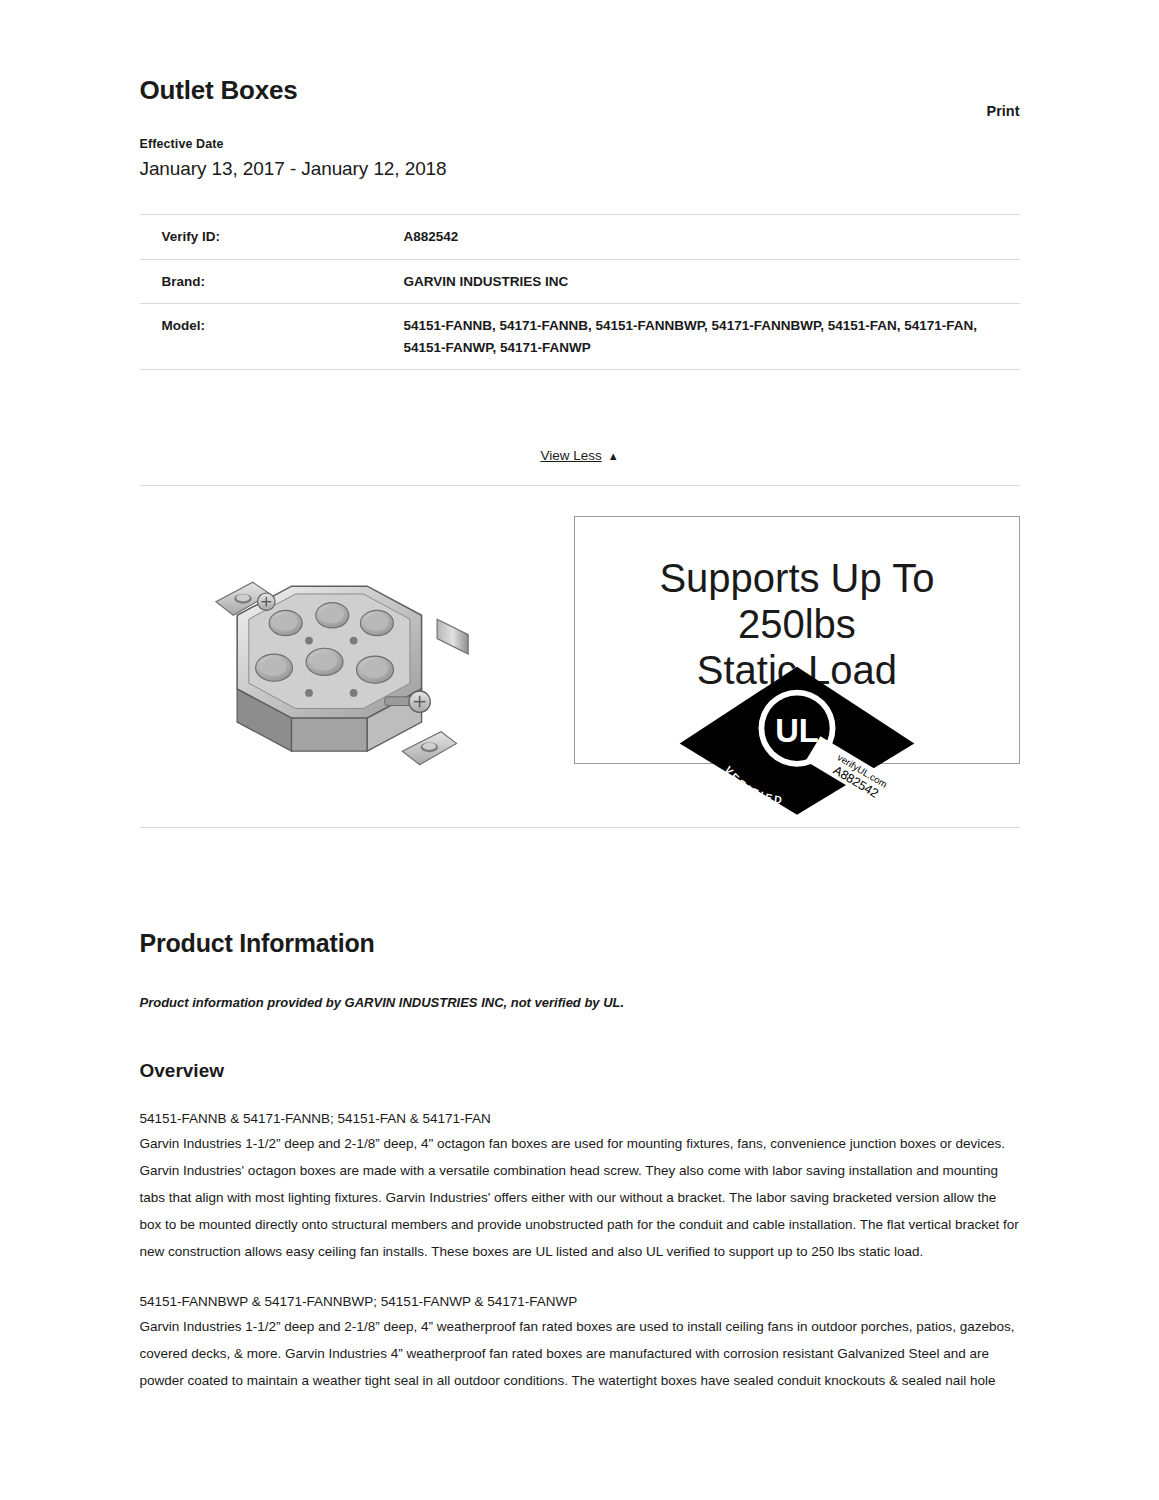Outlet Boxes
Effective Date
January 13, 2017 - January 12, 2018
Print
| Verify ID: | A882542 |
| Brand: | GARVIN INDUSTRIES INC |
| Model: | 54151-FANNB, 54171-FANNB, 54151-FANNBWP, 54171-FANNBWP, 54151-FAN, 54171-FAN, 54151-FANWP, 54171-FANWP |
View Less▲
Supports Up To
250lbs
Static Load
UL VERIFIED verifyUL.com A882542
Product Information
Product information provided by GARVIN INDUSTRIES INC, not verified by UL.
Overview
54151-FANNB & 54171-FANNB; 54151-FAN & 54171-FAN
Garvin Industries 1-1/2” deep and 2-1/8” deep, 4" octagon fan boxes are used for mounting fixtures, fans, convenience junction boxes or devices. Garvin Industries' octagon boxes are made with a versatile combination head screw. They also come with labor saving installation and mounting tabs that align with most lighting fixtures. Garvin Industries' offers either with our without a bracket. The labor saving bracketed version allow the box to be mounted directly onto structural members and provide unobstructed path for the conduit and cable installation. The flat vertical bracket for new construction allows easy ceiling fan installs. These boxes are UL listed and also UL verified to support up to 250 lbs static load.
54151-FANNBWP & 54171-FANNBWP; 54151-FANWP & 54171-FANWP
Garvin Industries 1-1/2” deep and 2-1/8” deep, 4” weatherproof fan rated boxes are used to install ceiling fans in outdoor porches, patios, gazebos, covered decks, & more. Garvin Industries 4” weatherproof fan rated boxes are manufactured with corrosion resistant Galvanized Steel and are powder coated to maintain a weather tight seal in all outdoor conditions. The watertight boxes have sealed conduit knockouts & sealed nail hole